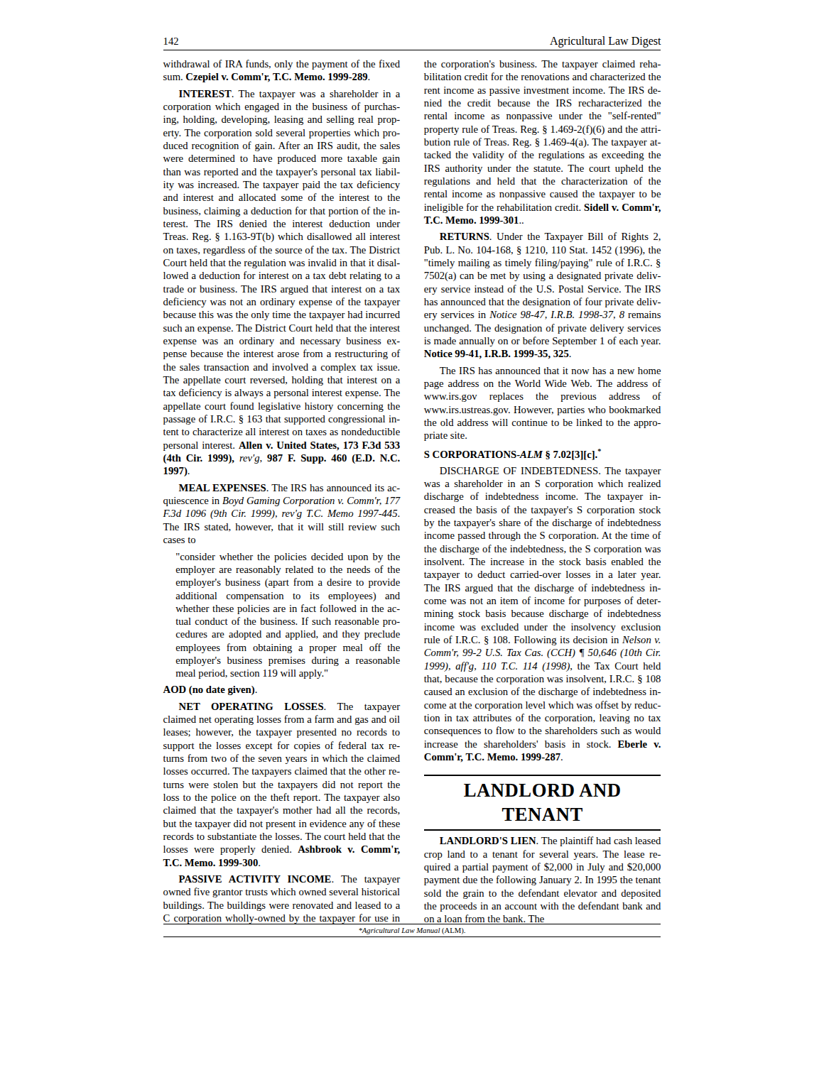142
Agricultural Law Digest
withdrawal of IRA funds, only the payment of the fixed sum. Czepiel v. Comm'r, T.C. Memo. 1999-289.
INTEREST. The taxpayer was a shareholder in a corporation which engaged in the business of purchasing, holding, developing, leasing and selling real property. The corporation sold several properties which produced recognition of gain. After an IRS audit, the sales were determined to have produced more taxable gain than was reported and the taxpayer's personal tax liability was increased. The taxpayer paid the tax deficiency and interest and allocated some of the interest to the business, claiming a deduction for that portion of the interest. The IRS denied the interest deduction under Treas. Reg. § 1.163-9T(b) which disallowed all interest on taxes, regardless of the source of the tax. The District Court held that the regulation was invalid in that it disallowed a deduction for interest on a tax debt relating to a trade or business. The IRS argued that interest on a tax deficiency was not an ordinary expense of the taxpayer because this was the only time the taxpayer had incurred such an expense. The District Court held that the interest expense was an ordinary and necessary business expense because the interest arose from a restructuring of the sales transaction and involved a complex tax issue. The appellate court reversed, holding that interest on a tax deficiency is always a personal interest expense. The appellate court found legislative history concerning the passage of I.R.C. § 163 that supported congressional intent to characterize all interest on taxes as nondeductible personal interest. Allen v. United States, 173 F.3d 533 (4th Cir. 1999), rev'g, 987 F. Supp. 460 (E.D. N.C. 1997).
MEAL EXPENSES. The IRS has announced its acquiescence in Boyd Gaming Corporation v. Comm'r, 177 F.3d 1096 (9th Cir. 1999), rev'g T.C. Memo 1997-445. The IRS stated, however, that it will still review such cases to
"consider whether the policies decided upon by the employer are reasonably related to the needs of the employer's business (apart from a desire to provide additional compensation to its employees) and whether these policies are in fact followed in the actual conduct of the business. If such reasonable procedures are adopted and applied, and they preclude employees from obtaining a proper meal off the employer's business premises during a reasonable meal period, section 119 will apply."
AOD (no date given).
NET OPERATING LOSSES. The taxpayer claimed net operating losses from a farm and gas and oil leases; however, the taxpayer presented no records to support the losses except for copies of federal tax returns from two of the seven years in which the claimed losses occurred. The taxpayers claimed that the other returns were stolen but the taxpayers did not report the loss to the police on the theft report. The taxpayer also claimed that the taxpayer's mother had all the records, but the taxpayer did not present in evidence any of these records to substantiate the losses. The court held that the losses were properly denied. Ashbrook v. Comm'r, T.C. Memo. 1999-300.
PASSIVE ACTIVITY INCOME. The taxpayer owned five grantor trusts which owned several historical buildings. The buildings were renovated and leased to a C corporation wholly-owned by the taxpayer for use in the corporation's business. The taxpayer claimed rehabilitation credit for the renovations and characterized the rent income as passive investment income. The IRS denied the credit because the IRS recharacterized the rental income as nonpassive under the "self-rented" property rule of Treas. Reg. § 1.469-2(f)(6) and the attribution rule of Treas. Reg. § 1.469-4(a). The taxpayer attacked the validity of the regulations as exceeding the IRS authority under the statute. The court upheld the regulations and held that the characterization of the rental income as nonpassive caused the taxpayer to be ineligible for the rehabilitation credit. Sidell v. Comm'r, T.C. Memo. 1999-301..
RETURNS. Under the Taxpayer Bill of Rights 2, Pub. L. No. 104-168, § 1210, 110 Stat. 1452 (1996), the "timely mailing as timely filing/paying" rule of I.R.C. § 7502(a) can be met by using a designated private delivery service instead of the U.S. Postal Service. The IRS has announced that the designation of four private delivery services in Notice 98-47, I.R.B. 1998-37, 8 remains unchanged. The designation of private delivery services is made annually on or before September 1 of each year. Notice 99-41, I.R.B. 1999-35, 325.
The IRS has announced that it now has a new home page address on the World Wide Web. The address of www.irs.gov replaces the previous address of www.irs.ustreas.gov. However, parties who bookmarked the old address will continue to be linked to the appropriate site.
S CORPORATIONS-ALM § 7.02[3][c].*
DISCHARGE OF INDEBTEDNESS. The taxpayer was a shareholder in an S corporation which realized discharge of indebtedness income. The taxpayer increased the basis of the taxpayer's S corporation stock by the taxpayer's share of the discharge of indebtedness income passed through the S corporation. At the time of the discharge of the indebtedness, the S corporation was insolvent. The increase in the stock basis enabled the taxpayer to deduct carried-over losses in a later year. The IRS argued that the discharge of indebtedness income was not an item of income for purposes of determining stock basis because discharge of indebtedness income was excluded under the insolvency exclusion rule of I.R.C. § 108. Following its decision in Nelson v. Comm'r, 99-2 U.S. Tax Cas. (CCH) ¶ 50,646 (10th Cir. 1999), aff'g, 110 T.C. 114 (1998), the Tax Court held that, because the corporation was insolvent, I.R.C. § 108 caused an exclusion of the discharge of indebtedness income at the corporation level which was offset by reduction in tax attributes of the corporation, leaving no tax consequences to flow to the shareholders such as would increase the shareholders' basis in stock. Eberle v. Comm'r, T.C. Memo. 1999-287.
LANDLORD AND TENANT
LANDLORD'S LIEN. The plaintiff had cash leased crop land to a tenant for several years. The lease required a partial payment of $2,000 in July and $20,000 payment due the following January 2. In 1995 the tenant sold the grain to the defendant elevator and deposited the proceeds in an account with the defendant bank and on a loan from the bank. The
*Agricultural Law Manual (ALM).